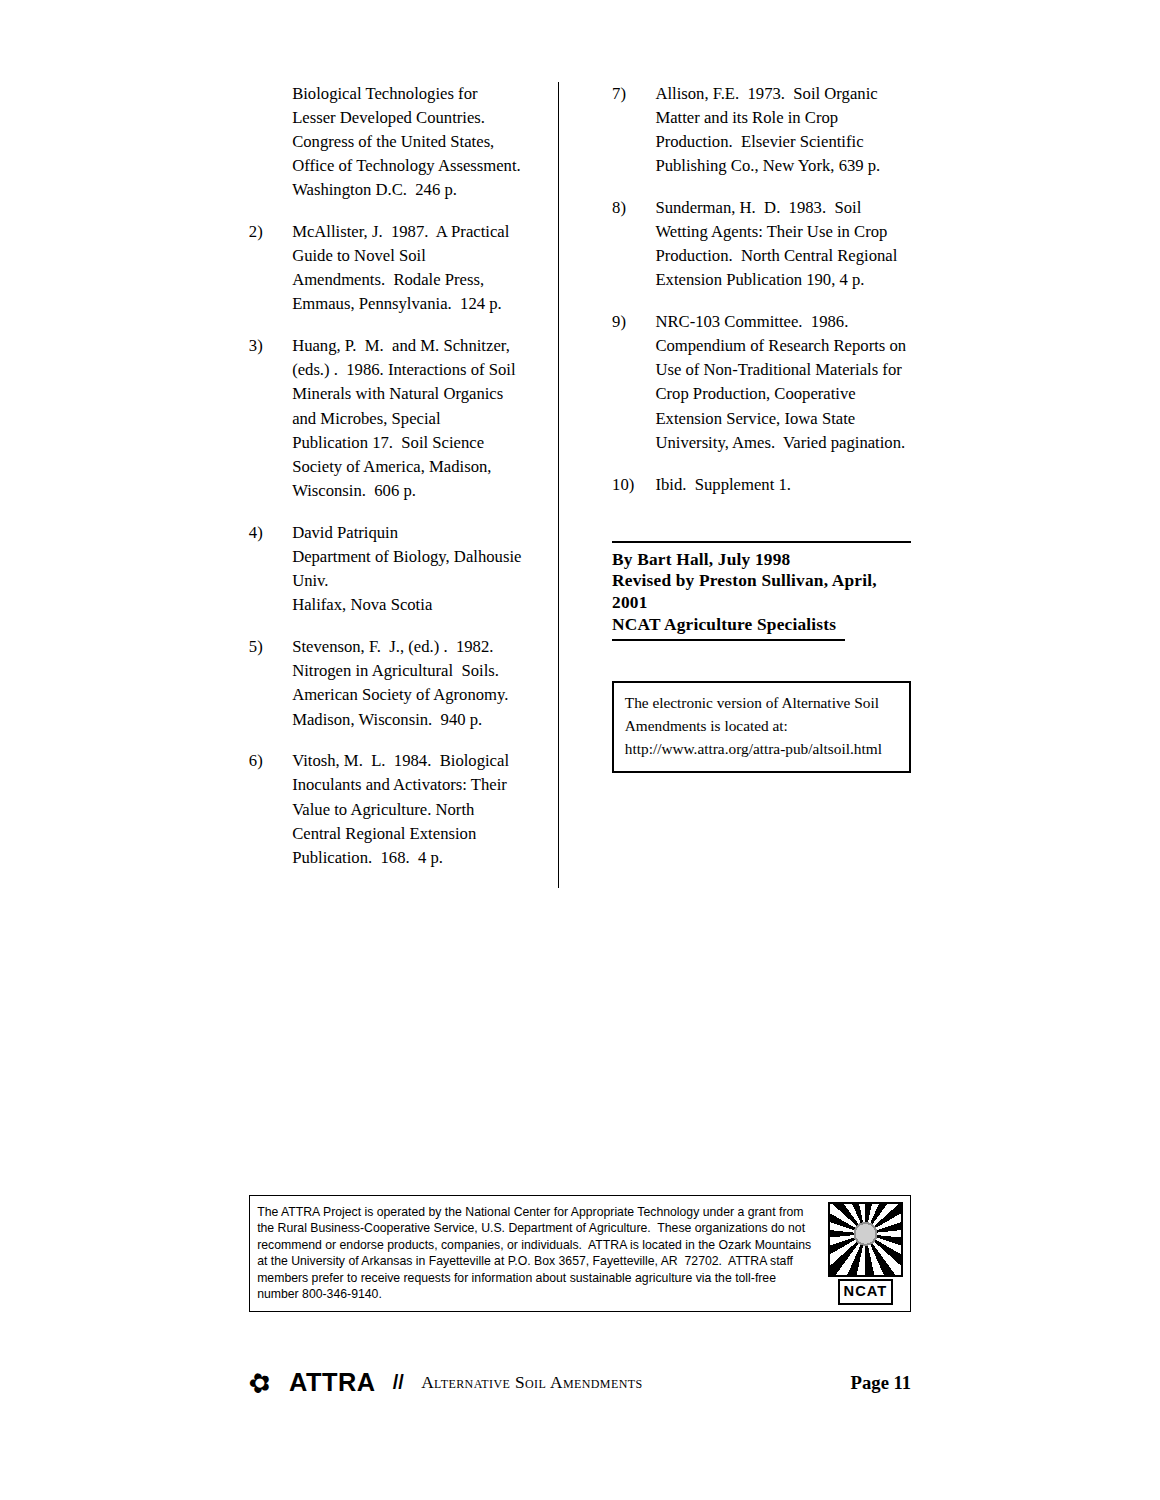1)
Biological Technologies for Lesser Developed Countries. Congress of the United States, Office of Technology Assessment. Washington D.C. 246 p.
2)
McAllister, J. 1987. A Practical Guide to Novel Soil Amendments. Rodale Press, Emmaus, Pennsylvania. 124 p.
3)
Huang, P. M. and M. Schnitzer, (eds.) . 1986. Interactions of Soil Minerals with Natural Organics and Microbes, Special Publication 17. Soil Science Society of America, Madison, Wisconsin. 606 p.
4)
David Patriquin
Department of Biology, Dalhousie Univ.
Halifax, Nova Scotia
5)
Stevenson, F. J., (ed.) . 1982. Nitrogen in Agricultural Soils. American Society of Agronomy. Madison, Wisconsin. 940 p.
6)
Vitosh, M. L. 1984. Biological Inoculants and Activators: Their Value to Agriculture. North Central Regional Extension Publication. 168. 4 p.
7)
Allison, F.E. 1973. Soil Organic Matter and its Role in Crop Production. Elsevier Scientific Publishing Co., New York, 639 p.
8)
Sunderman, H. D. 1983. Soil Wetting Agents: Their Use in Crop Production. North Central Regional Extension Publication 190, 4 p.
9)
NRC-103 Committee. 1986. Compendium of Research Reports on Use of Non-Traditional Materials for Crop Production, Cooperative Extension Service, Iowa State University, Ames. Varied pagination.
10)
Ibid. Supplement 1.
By Bart Hall, July 1998
Revised by Preston Sullivan, April, 2001
NCAT Agriculture Specialists
The electronic version of Alternative Soil Amendments is located at:
http://www.attra.org/attra-pub/altsoil.html
The ATTRA Project is operated by the National Center for Appropriate Technology under a grant from the Rural Business-Cooperative Service, U.S. Department of Agriculture. These organizations do not recommend or endorse products, companies, or individuals. ATTRA is located in the Ozark Mountains at the University of Arkansas in Fayetteville at P.O. Box 3657, Fayetteville, AR 72702. ATTRA staff members prefer to receive requests for information about sustainable agriculture via the toll-free number 800-346-9140.
NCAT
✿ ATTRA // Alternative Soil Amendments Page 11